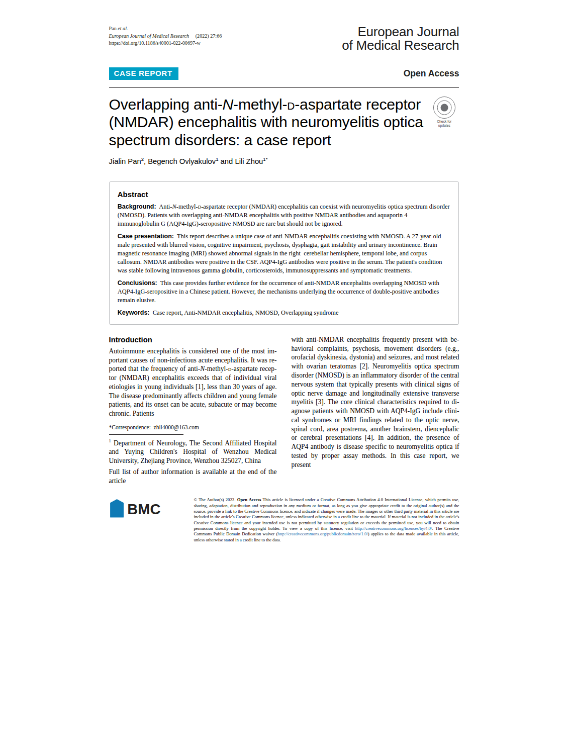Pan et al.
European Journal of Medical Research (2022) 27:66
https://doi.org/10.1186/s40001-022-00697-w
European Journal
of Medical Research
Case Report
Open Access
Overlapping anti-N-methyl-d-aspartate receptor (NMDAR) encephalitis with neuromyelitis optica spectrum disorders: a case report
Check for
updates
Jialin Pan2, Begench Ovlyakulov1 and Lili Zhou1*
Abstract
Background: Anti-N-methyl-d-aspartate receptor (NMDAR) encephalitis can coexist with neuromyelitis optica spectrum disorder (NMOSD). Patients with overlapping anti-NMDAR encephalitis with positive NMDAR antibodies and aquaporin 4 immunoglobulin G (AQP4-IgG)-seropositive NMOSD are rare but should not be ignored.
Case presentation: This report describes a unique case of anti-NMDAR encephalitis coexisting with NMOSD. A 27-year-old male presented with blurred vision, cognitive impairment, psychosis, dysphagia, gait instability and urinary incontinence. Brain magnetic resonance imaging (MRI) showed abnormal signals in the right cerebellar hemisphere, temporal lobe, and corpus callosum. NMDAR antibodies were positive in the CSF. AQP4-IgG antibodies were positive in the serum. The patient's condition was stable following intravenous gamma globulin, corticosteroids, immunosuppressants and symptomatic treatments.
Conclusions: This case provides further evidence for the occurrence of anti-NMDAR encephalitis overlapping NMOSD with AQP4-IgG-seropositive in a Chinese patient. However, the mechanisms underlying the occurrence of double-positive antibodies remain elusive.
Keywords: Case report, Anti-NMDAR encephalitis, NMOSD, Overlapping syndrome
Introduction
Autoimmune encephalitis is considered one of the most important causes of non-infectious acute encephalitis. It was reported that the frequency of anti-N-methyl-d-aspartate receptor (NMDAR) encephalitis exceeds that of individual viral etiologies in young individuals [1], less than 30 years of age. The disease predominantly affects children and young female patients, and its onset can be acute, subacute or may become chronic. Patients
*Correspondence: zhll4000@163.com
1 Department of Neurology, The Second Affiliated Hospital and Yuying Children's Hospital of Wenzhou Medical University, Zhejiang Province, Wenzhou 325027, China
Full list of author information is available at the end of the article
with anti-NMDAR encephalitis frequently present with behavioral complaints, psychosis, movement disorders (e.g., orofacial dyskinesia, dystonia) and seizures, and most related with ovarian teratomas [2]. Neuromyelitis optica spectrum disorder (NMOSD) is an inflammatory disorder of the central nervous system that typically presents with clinical signs of optic nerve damage and longitudinally extensive transverse myelitis [3]. The core clinical characteristics required to diagnose patients with NMOSD with AQP4-IgG include clinical syndromes or MRI findings related to the optic nerve, spinal cord, area postrema, another brainstem, diencephalic or cerebral presentations [4]. In addition, the presence of AQP4 antibody is disease specific to neuromyelitis optica if tested by proper assay methods. In this case report, we present
BMC
© The Author(s) 2022. Open Access This article is licensed under a Creative Commons Attribution 4.0 International License, which permits use, sharing, adaptation, distribution and reproduction in any medium or format, as long as you give appropriate credit to the original author(s) and the source, provide a link to the Creative Commons licence, and indicate if changes were made. The images or other third party material in this article are included in the article's Creative Commons licence, unless indicated otherwise in a credit line to the material. If material is not included in the article's Creative Commons licence and your intended use is not permitted by statutory regulation or exceeds the permitted use, you will need to obtain permission directly from the copyright holder. To view a copy of this licence, visit http://creativecommons.org/licenses/by/4.0/. The Creative Commons Public Domain Dedication waiver (http://creativecom­mons.org/publicdomain/zero/1.0/) applies to the data made available in this article, unless otherwise stated in a credit line to the data.